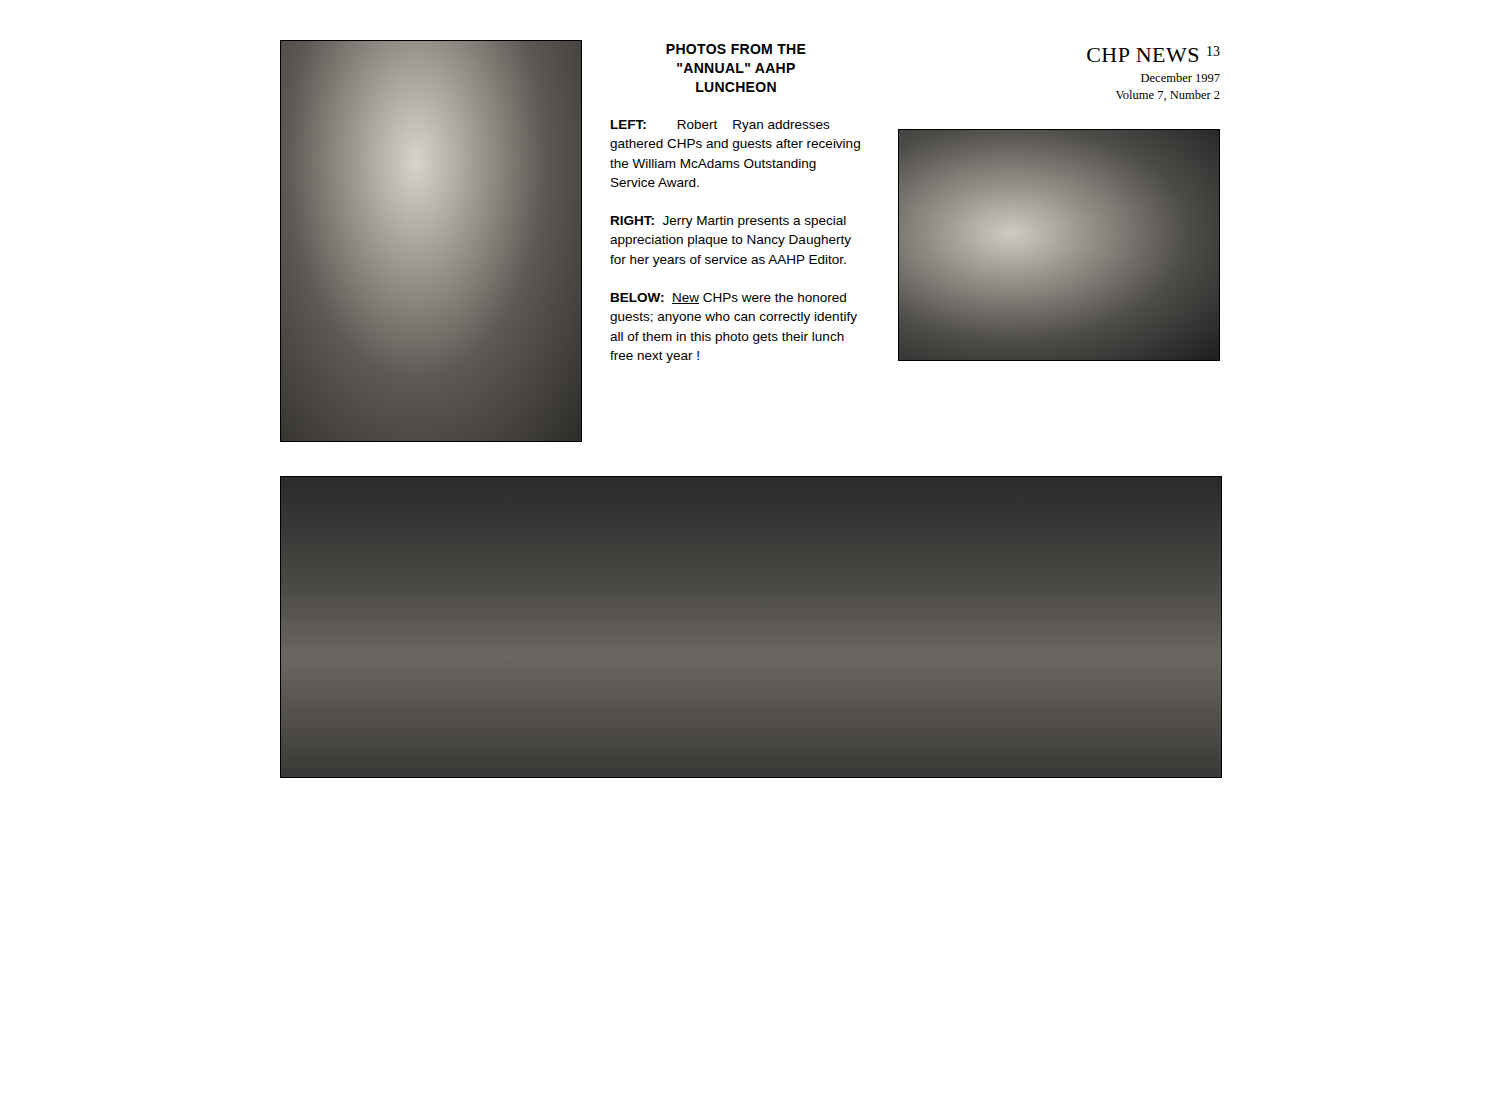Robert Ryan speaking at a podium microphone.
Photos from the
"Annual" AAHP
Luncheon
LEFT: Robert Ryan addresses gathered CHPs and guests after receiving the William McAdams Outstanding Service Award.
RIGHT: Jerry Martin presents a special appreciation plaque to Nancy Daugherty for her years of service as AAHP Editor.
BELOW: New CHPs were the honored guests; anyone who can correctly identify all of them in this photo gets their lunch free next year !
CHP NEWS 13
December 1997
Volume 7, Number 2
Jerry Martin presenting an appreciation plaque to Nancy Daugherty.
Group photograph of new CHPs at the AAHP luncheon.